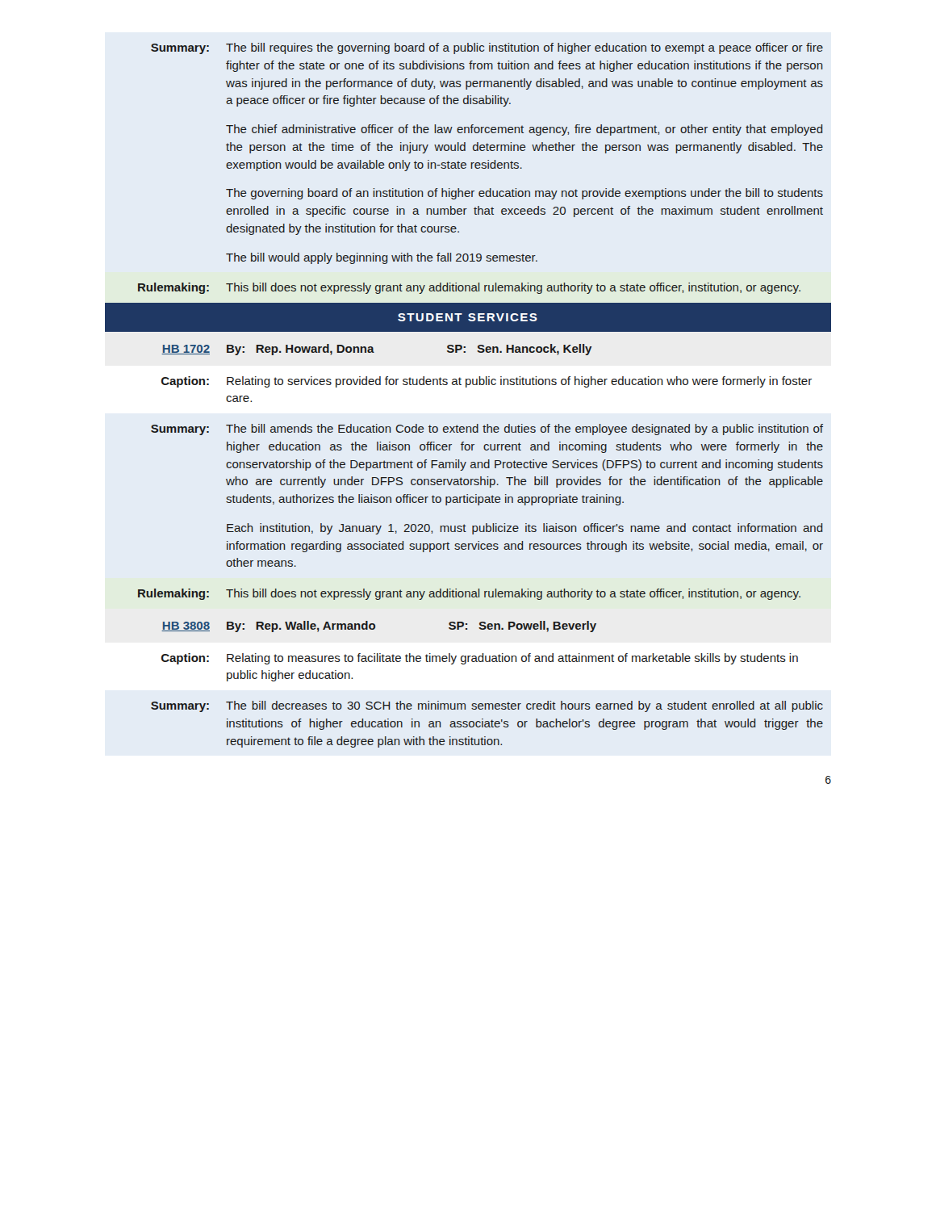| Summary: | The bill requires the governing board of a public institution of higher education to exempt a peace officer or fire fighter of the state or one of its subdivisions from tuition and fees at higher education institutions if the person was injured in the performance of duty, was permanently disabled, and was unable to continue employment as a peace officer or fire fighter because of the disability. The chief administrative officer of the law enforcement agency, fire department, or other entity that employed the person at the time of the injury would determine whether the person was permanently disabled. The exemption would be available only to in-state residents. The governing board of an institution of higher education may not provide exemptions under the bill to students enrolled in a specific course in a number that exceeds 20 percent of the maximum student enrollment designated by the institution for that course. The bill would apply beginning with the fall 2019 semester. |
| Rulemaking: | This bill does not expressly grant any additional rulemaking authority to a state officer, institution, or agency. |
| STUDENT SERVICES |
| HB 1702 | By: Rep. Howard, Donna SP: Sen. Hancock, Kelly |
| Caption: | Relating to services provided for students at public institutions of higher education who were formerly in foster care. |
| Summary: | The bill amends the Education Code to extend the duties of the employee designated by a public institution of higher education as the liaison officer for current and incoming students who were formerly in the conservatorship of the Department of Family and Protective Services (DFPS) to current and incoming students who are currently under DFPS conservatorship. The bill provides for the identification of the applicable students, authorizes the liaison officer to participate in appropriate training. Each institution, by January 1, 2020, must publicize its liaison officer's name and contact information and information regarding associated support services and resources through its website, social media, email, or other means. |
| Rulemaking: | This bill does not expressly grant any additional rulemaking authority to a state officer, institution, or agency. |
| HB 3808 | By: Rep. Walle, Armando SP: Sen. Powell, Beverly |
| Caption: | Relating to measures to facilitate the timely graduation of and attainment of marketable skills by students in public higher education. |
| Summary: | The bill decreases to 30 SCH the minimum semester credit hours earned by a student enrolled at all public institutions of higher education in an associate's or bachelor's degree program that would trigger the requirement to file a degree plan with the institution. |
6